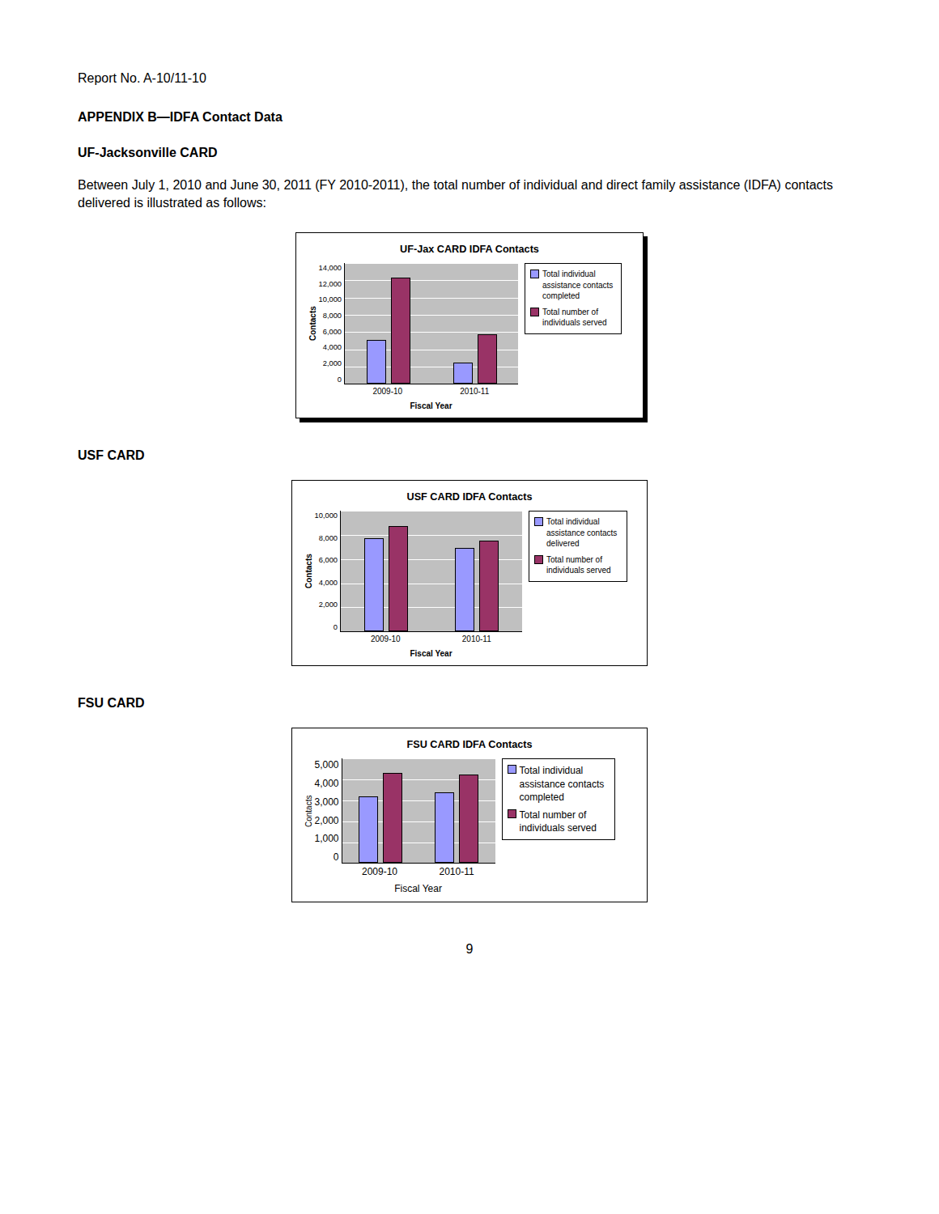Report No. A-10/11-10
APPENDIX B—IDFA Contact Data
UF-Jacksonville CARD
Between July 1, 2010 and June 30, 2011 (FY 2010-2011), the total number of individual and direct family assistance (IDFA) contacts delivered is illustrated as follows:
UF-Jax CARD IDFA Contacts
Contacts
14,000 12,000 10,000 8,000 6,000 4,000 2,000 0
2009-10 2010-11
Fiscal Year
Total individual assistance contacts completed
Total number of individuals served
USF CARD
USF CARD IDFA Contacts
Contacts
10,000 8,000 6,000 4,000 2,000 0
2009-10 2010-11
Fiscal Year
Total individual assistance contacts delivered
Total number of individuals served
FSU CARD
FSU CARD IDFA Contacts
Contacts
5,000 4,000 3,000 2,000 1,000 0
2009-10 2010-11
Fiscal Year
Total individual assistance contacts completed
Total number of individuals served
9